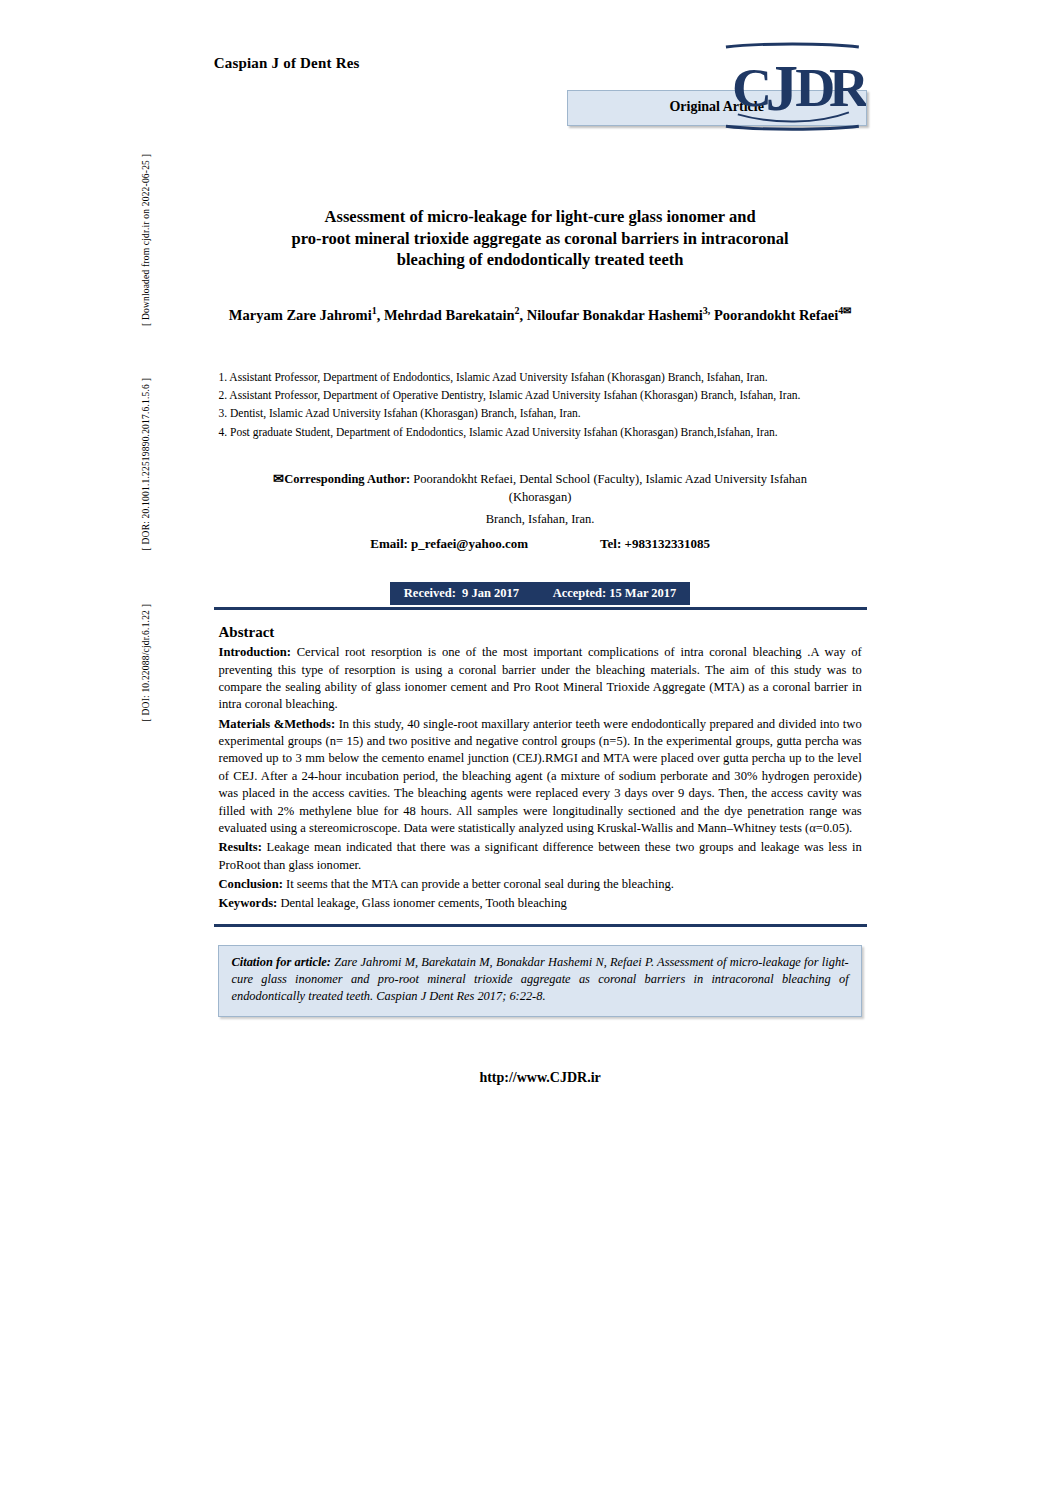[ Downloaded from cjdr.ir on 2022-06-25 ] [ DOR: 20.1001.1.22519890.2017.6.1.5.6 ] [ DOI: 10.22088/cjdr.6.1.22 ]
Caspian J of Dent Res
C J D R
Original Article
Assessment of micro-leakage for light-cure glass ionomer and
pro-root mineral trioxide aggregate as coronal barriers in intracoronal
bleaching of endodontically treated teeth
Maryam Zare Jahromi1, Mehrdad Barekatain2, Niloufar Bonakdar Hashemi3, Poorandokht Refaei4✉
1. Assistant Professor, Department of Endodontics, Islamic Azad University Isfahan (Khorasgan) Branch, Isfahan, Iran.
2. Assistant Professor, Department of Operative Dentistry, Islamic Azad University Isfahan (Khorasgan) Branch, Isfahan, Iran.
3. Dentist, Islamic Azad University Isfahan (Khorasgan) Branch, Isfahan, Iran.
4. Post graduate Student, Department of Endodontics, Islamic Azad University Isfahan (Khorasgan) Branch,Isfahan, Iran.
✉Corresponding Author: Poorandokht Refaei, Dental School (Faculty), Islamic Azad University Isfahan (Khorasgan)
Branch, Isfahan, Iran.
Email: p_refaei@yahoo.com Tel: +983132331085
Received: 9 Jan 2017 Accepted: 15 Mar 2017
Abstract
Introduction: Cervical root resorption is one of the most important complications of intra coronal bleaching .A way of preventing this type of resorption is using a coronal barrier under the bleaching materials. The aim of this study was to compare the sealing ability of glass ionomer cement and Pro Root Mineral Trioxide Aggregate (MTA) as a coronal barrier in intra coronal bleaching.
Materials &Methods: In this study, 40 single-root maxillary anterior teeth were endodontically prepared and divided into two experimental groups (n= 15) and two positive and negative control groups (n=5). In the experimental groups, gutta percha was removed up to 3 mm below the cemento enamel junction (CEJ).RMGI and MTA were placed over gutta percha up to the level of CEJ. After a 24-hour incubation period, the bleaching agent (a mixture of sodium perborate and 30% hydrogen peroxide) was placed in the access cavities. The bleaching agents were replaced every 3 days over 9 days. Then, the access cavity was filled with 2% methylene blue for 48 hours. All samples were longitudinally sectioned and the dye penetration range was evaluated using a stereomicroscope. Data were statistically analyzed using Kruskal-Wallis and Mann–Whitney tests (α=0.05).
Results: Leakage mean indicated that there was a significant difference between these two groups and leakage was less in ProRoot than glass ionomer.
Conclusion: It seems that the MTA can provide a better coronal seal during the bleaching.
Keywords: Dental leakage, Glass ionomer cements, Tooth bleaching
Citation for article: Zare Jahromi M, Barekatain M, Bonakdar Hashemi N, Refaei P. Assessment of micro-leakage for light-cure glass inonomer and pro-root mineral trioxide aggregate as coronal barriers in intracoronal bleaching of endodontically treated teeth. Caspian J Dent Res 2017; 6:22-8.
http://www.CJDR.ir